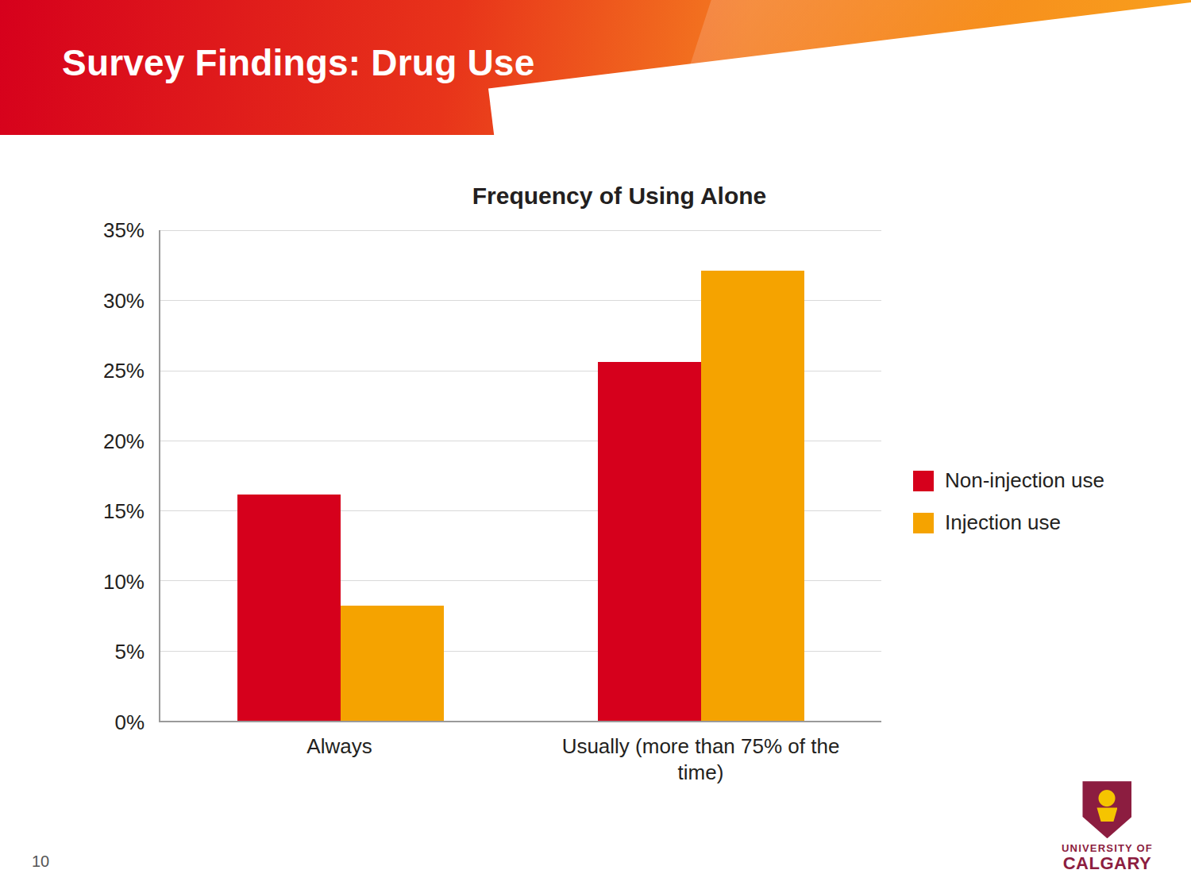Survey Findings: Drug Use
Frequency of Using Alone
35% 30% 25% 20% 15% 10% 5% 0%
Non-injection use
Injection use
Always Usually (more than 75% of the time)
10
UNIVERSITY OF
CALGARY